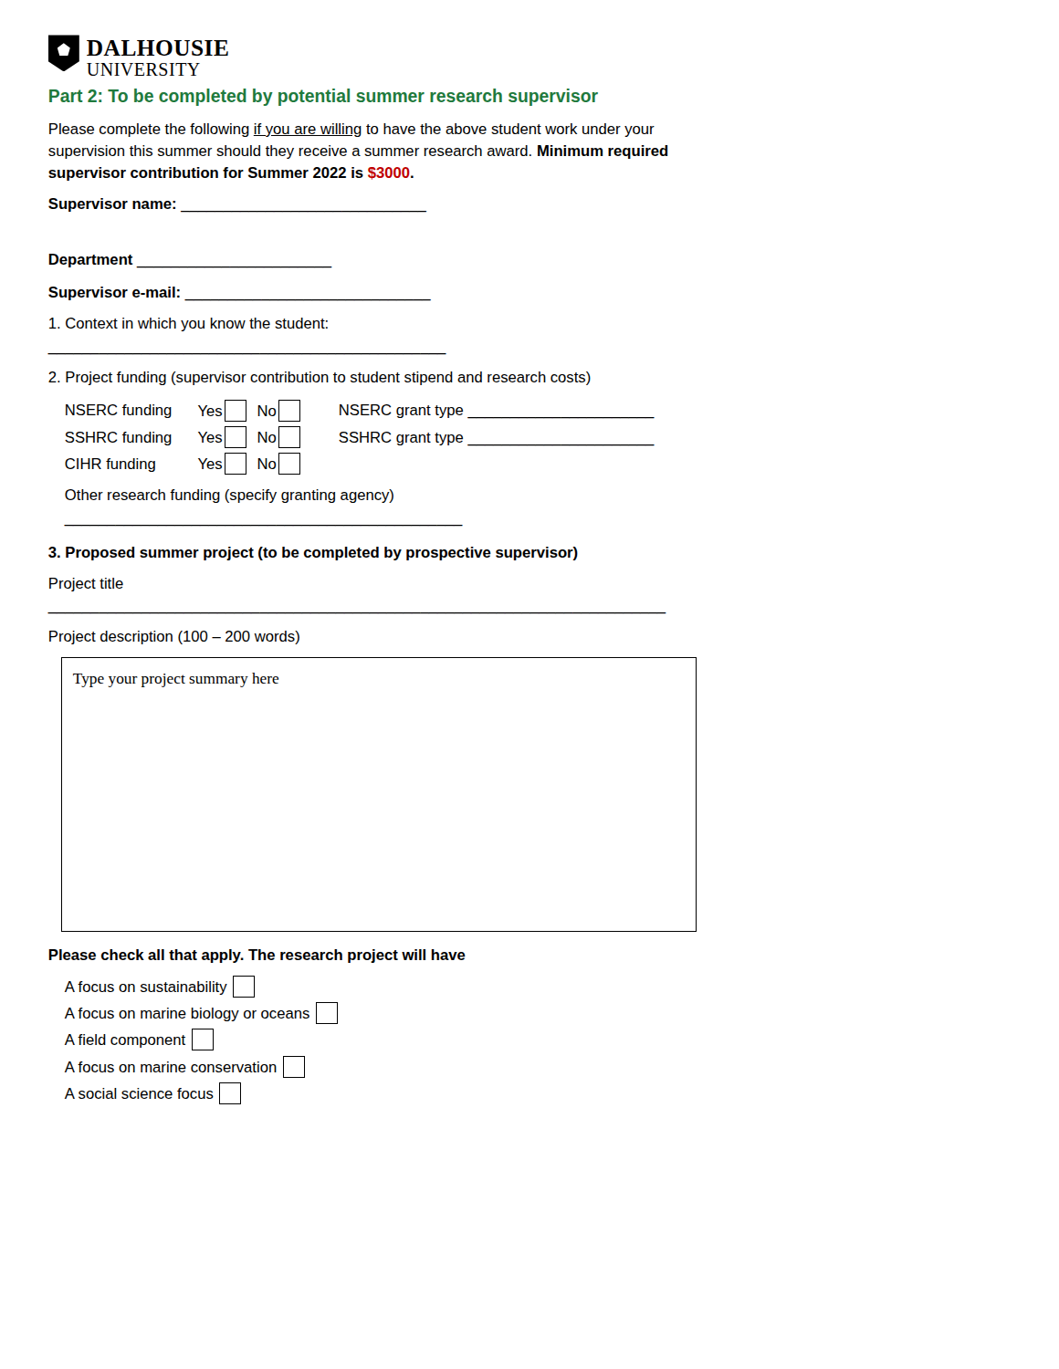DALHOUSIE
UNIVERSITY
Part 2: To be completed by potential summer research supervisor
Please complete the following if you are willing to have the above student work under your supervision this summer should they receive a summer research award. Minimum required supervisor contribution for Summer 2022 is $3000.
Supervisor name: _____________________________
Department _______________________
Supervisor e-mail: _____________________________
1. Context in which you know the student: _______________________________________________
2. Project funding (supervisor contribution to student stipend and research costs)
| NSERC funding | Yes | No | NSERC grant type ______________________ |
| SSHRC funding | Yes | No | SSHRC grant type ______________________ |
| CIHR funding | Yes | No | |
Other research funding (specify granting agency) _______________________________________________
3. Proposed summer project (to be completed by prospective supervisor)
Project title _________________________________________________________________________
Project description (100 – 200 words)
Type your project summary here
Please check all that apply. The research project will have
A focus on sustainability
A focus on marine biology or oceans
A field component
A focus on marine conservation
A social science focus